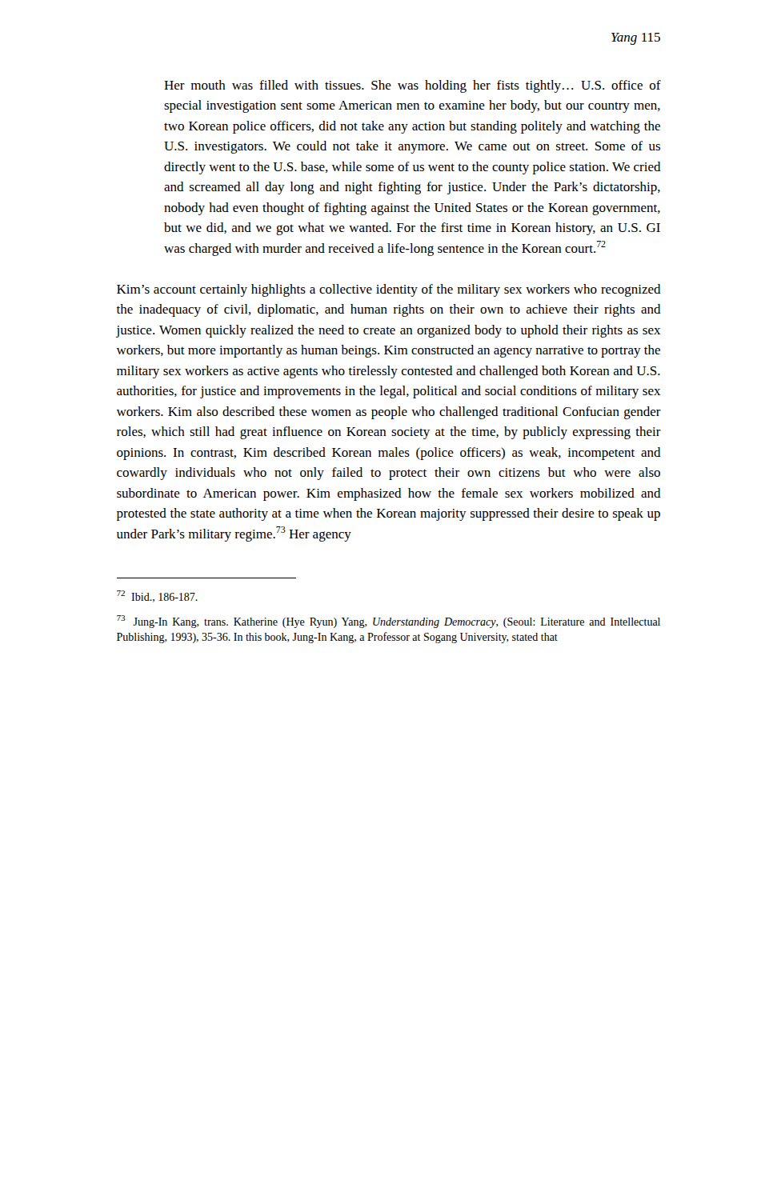Yang 115
Her mouth was filled with tissues. She was holding her fists tightly… U.S. office of special investigation sent some American men to examine her body, but our country men, two Korean police officers, did not take any action but standing politely and watching the U.S. investigators. We could not take it anymore. We came out on street. Some of us directly went to the U.S. base, while some of us went to the county police station. We cried and screamed all day long and night fighting for justice. Under the Park’s dictatorship, nobody had even thought of fighting against the United States or the Korean government, but we did, and we got what we wanted. For the first time in Korean history, an U.S. GI was charged with murder and received a life-long sentence in the Korean court.72
Kim’s account certainly highlights a collective identity of the military sex workers who recognized the inadequacy of civil, diplomatic, and human rights on their own to achieve their rights and justice. Women quickly realized the need to create an organized body to uphold their rights as sex workers, but more importantly as human beings. Kim constructed an agency narrative to portray the military sex workers as active agents who tirelessly contested and challenged both Korean and U.S. authorities, for justice and improvements in the legal, political and social conditions of military sex workers. Kim also described these women as people who challenged traditional Confucian gender roles, which still had great influence on Korean society at the time, by publicly expressing their opinions. In contrast, Kim described Korean males (police officers) as weak, incompetent and cowardly individuals who not only failed to protect their own citizens but who were also subordinate to American power. Kim emphasized how the female sex workers mobilized and protested the state authority at a time when the Korean majority suppressed their desire to speak up under Park’s military regime.73 Her agency
72 Ibid., 186-187.
73 Jung-In Kang, trans. Katherine (Hye Ryun) Yang, Understanding Democracy, (Seoul: Literature and Intellectual Publishing, 1993), 35-36. In this book, Jung-In Kang, a Professor at Sogang University, stated that